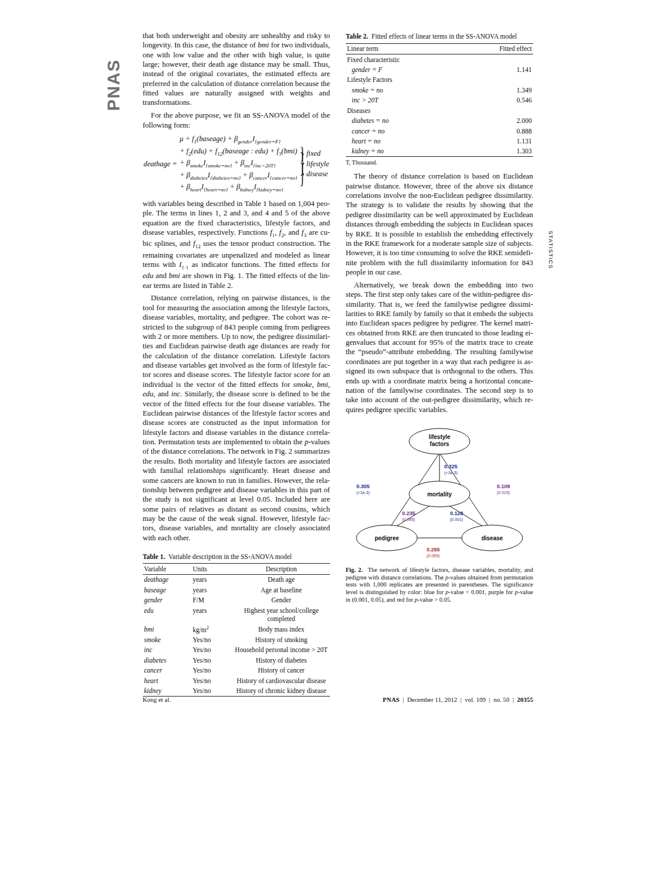PNAS
STATISTICS
that both underweight and obesity are unhealthy and risky to longevity. In this case, the distance of bmi for two individuals, one with low value and the other with high value, is quite large; however, their death age distance may be small. Thus, instead of the original covariates, the estimated effects are preferred in the calculation of distance correlation because the fitted values are naturally assigned with weights and transformations.
For the above purpose, we fit an SS-ANOVA model of the following form:
deathage =
μ + f1(baseage) + βgenderI{gender=F}
+ f2(edu) + f12(baseage : edu) + f3(bmi)
+ βsmokeI{smoke=no} + βincI{inc>20T}
+ βdiabetesI{diabetes=no} + βcancerI{cancer=no}
+ βheartI{heart=no} + βkidneyI{kidney=no}
}fixed
}lifestyle
}disease
with variables being described in Table 1 based on 1,004 people. The terms in lines 1, 2 and 3, and 4 and 5 of the above equation are the fixed characteristics, lifestyle factors, and disease variables, respectively. Functions f1, f2, and f3 are cubic splines, and f12 uses the tensor product construction. The remaining covariates are unpenalized and modeled as linear terms with I{·} as indicator functions. The fitted effects for edu and bmi are shown in Fig. 1. The fitted effects of the linear terms are listed in Table 2.
Distance correlation, relying on pairwise distances, is the tool for measuring the association among the lifestyle factors, disease variables, mortality, and pedigree. The cohort was restricted to the subgroup of 843 people coming from pedigrees with 2 or more members. Up to now, the pedigree dissimilarities and Euclidean pairwise death age distances are ready for the calculation of the distance correlation. Lifestyle factors and disease variables get involved as the form of lifestyle factor scores and disease scores. The lifestyle factor score for an individual is the vector of the fitted effects for smoke, bmi, edu, and inc. Similarly, the disease score is defined to be the vector of the fitted effects for the four disease variables. The Euclidean pairwise distances of the lifestyle factor scores and disease scores are constructed as the input information for lifestyle factors and disease variables in the distance correlation. Permutation tests are implemented to obtain the p-values of the distance correlations. The network in Fig. 2 summarizes the results. Both mortality and lifestyle factors are associated with familial relationships significantly. Heart disease and some cancers are known to run in families. However, the relationship between pedigree and disease variables in this part of the study is not significant at level 0.05. Included here are some pairs of relatives as distant as second cousins, which may be the cause of the weak signal. However, lifestyle factors, disease variables, and mortality are closely associated with each other.
Table 1. Variable description in the SS-ANOVA model
| Variable | Units | Description |
| --- | --- | --- |
| deathage | years | Death age |
| baseage | years | Age at baseline |
| gender | F/M | Gender |
| edu | years | Highest year school/college completed |
| bmi | kg/m 2 | Body mass index |
| smoke | Yes/no | History of smoking |
| inc | Yes/no | Household personal income > 20T |
| diabetes | Yes/no | History of diabetes |
| cancer | Yes/no | History of cancer |
| heart | Yes/no | History of cardiovascular disease |
| kidney | Yes/no | History of chronic kidney disease |
Table 2. Fitted effects of linear terms in the SS-ANOVA model
| Linear term | Fitted effect |
| --- | --- |
| Fixed characteristic | |
| gender = F | 1.141 |
| Lifestyle Factors | |
| smoke = no | 1.349 |
| inc > 20T | 0.546 |
| Diseases | |
| diabetes = no | 2.000 |
| cancer = no | 0.888 |
| heart = no | 1.131 |
| kidney = no | 1.303 |
T, Thousand.
The theory of distance correlation is based on Euclidean pairwise distance. However, three of the above six distance correlations involve the non-Euclidean pedigree dissimilarity. The strategy is to validate the results by showing that the pedigree dissimilarity can be well approximated by Euclidean distances through embedding the subjects in Euclidean spaces by RKE. It is possible to establish the embedding effectively in the RKE framework for a moderate sample size of subjects. However, it is too time consuming to solve the RKE semidefinite problem with the full dissimilarity information for 843 people in our case.
Alternatively, we break down the embedding into two steps. The first step only takes care of the within-pedigree dissimilarity. That is, we feed the familywise pedigree dissimilarities to RKE family by family so that it embeds the subjects into Euclidean spaces pedigree by pedigree. The kernel matrices obtained from RKE are then truncated to those leading eigenvalues that account for 95% of the matrix trace to create the “pseudo”-attribute embedding. The resulting familywise coordinates are put together in a way that each pedigree is assigned its own subspace that is orthogonal to the others. This ends up with a coordinate matrix being a horizontal concatenation of the familywise coordinates. The second step is to take into account of the out-pedigree dissimilarity, which requires pedigree specific variables.
lifestyle factors mortality pedigree disease 0.325 (<1e-3) 0.305 (<1e-3) 0.109 (0.015) 0.235 (0.045) 0.128 (0.001) 0.265 (0.059)
Fig. 2. The network of lifestyle factors, disease variables, mortality, and pedigree with distance correlations. The p-values obtained from permutation tests with 1,000 replicates are presented in parentheses. The significance level is distinguished by color: blue for p-value < 0.001, purple for p-value in (0.001, 0.05), and red for p-value > 0.05.
Kong et al.
PNAS | December 11, 2012 | vol. 109 | no. 50 | 20355